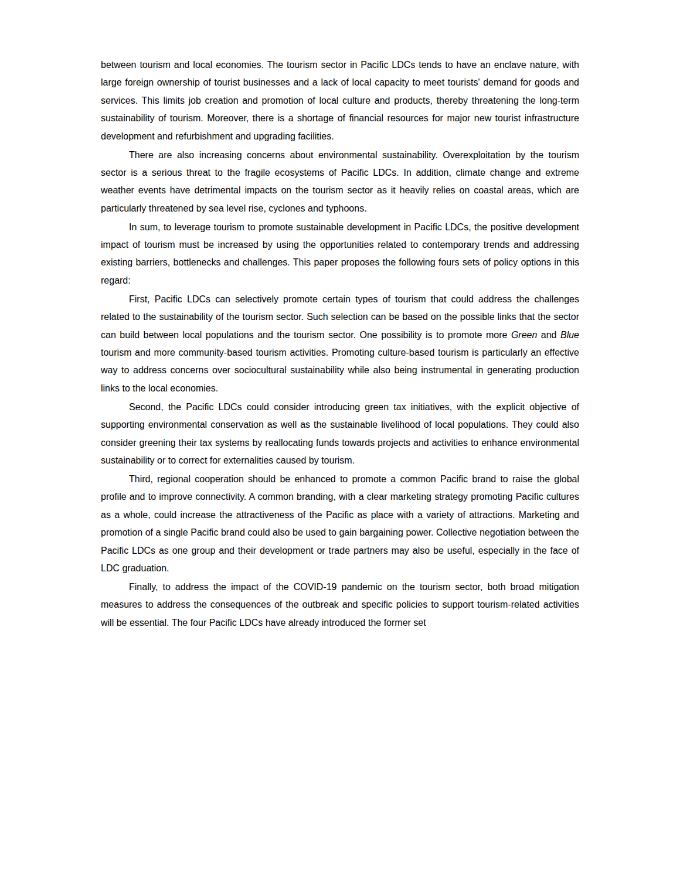between tourism and local economies. The tourism sector in Pacific LDCs tends to have an enclave nature, with large foreign ownership of tourist businesses and a lack of local capacity to meet tourists' demand for goods and services. This limits job creation and promotion of local culture and products, thereby threatening the long-term sustainability of tourism. Moreover, there is a shortage of financial resources for major new tourist infrastructure development and refurbishment and upgrading facilities.
There are also increasing concerns about environmental sustainability. Overexploitation by the tourism sector is a serious threat to the fragile ecosystems of Pacific LDCs. In addition, climate change and extreme weather events have detrimental impacts on the tourism sector as it heavily relies on coastal areas, which are particularly threatened by sea level rise, cyclones and typhoons.
In sum, to leverage tourism to promote sustainable development in Pacific LDCs, the positive development impact of tourism must be increased by using the opportunities related to contemporary trends and addressing existing barriers, bottlenecks and challenges. This paper proposes the following fours sets of policy options in this regard:
First, Pacific LDCs can selectively promote certain types of tourism that could address the challenges related to the sustainability of the tourism sector. Such selection can be based on the possible links that the sector can build between local populations and the tourism sector. One possibility is to promote more Green and Blue tourism and more community-based tourism activities. Promoting culture-based tourism is particularly an effective way to address concerns over sociocultural sustainability while also being instrumental in generating production links to the local economies.
Second, the Pacific LDCs could consider introducing green tax initiatives, with the explicit objective of supporting environmental conservation as well as the sustainable livelihood of local populations. They could also consider greening their tax systems by reallocating funds towards projects and activities to enhance environmental sustainability or to correct for externalities caused by tourism.
Third, regional cooperation should be enhanced to promote a common Pacific brand to raise the global profile and to improve connectivity. A common branding, with a clear marketing strategy promoting Pacific cultures as a whole, could increase the attractiveness of the Pacific as place with a variety of attractions. Marketing and promotion of a single Pacific brand could also be used to gain bargaining power. Collective negotiation between the Pacific LDCs as one group and their development or trade partners may also be useful, especially in the face of LDC graduation.
Finally, to address the impact of the COVID-19 pandemic on the tourism sector, both broad mitigation measures to address the consequences of the outbreak and specific policies to support tourism-related activities will be essential. The four Pacific LDCs have already introduced the former set